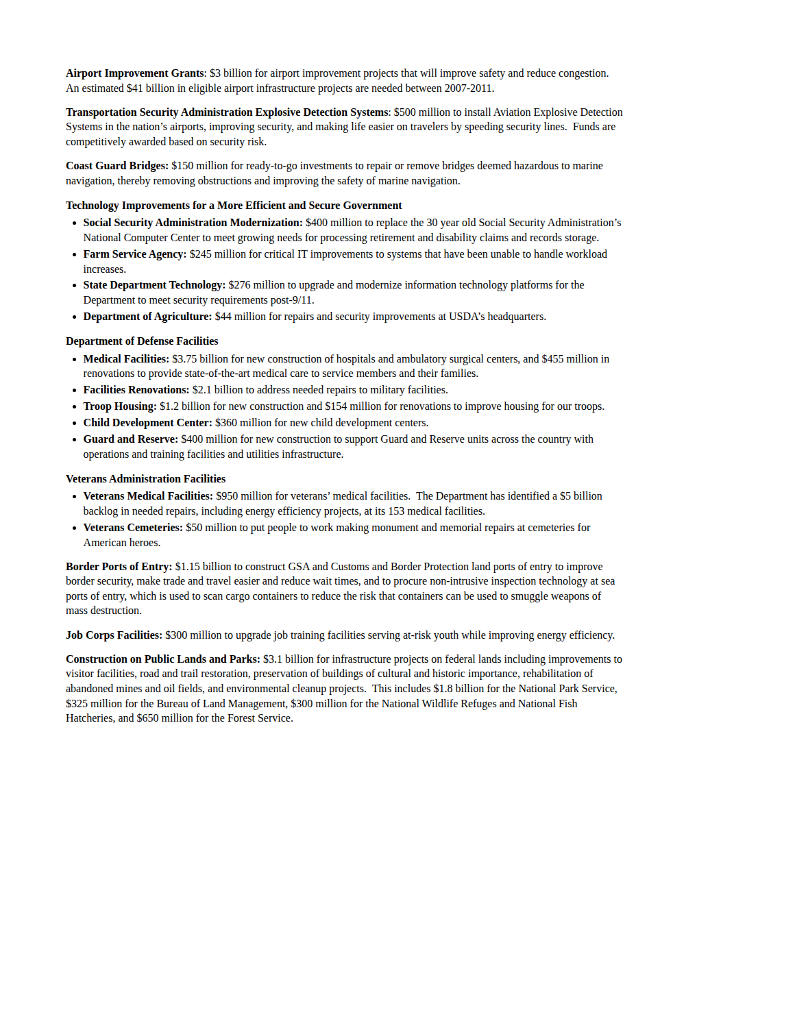Airport Improvement Grants: $3 billion for airport improvement projects that will improve safety and reduce congestion. An estimated $41 billion in eligible airport infrastructure projects are needed between 2007-2011.
Transportation Security Administration Explosive Detection Systems: $500 million to install Aviation Explosive Detection Systems in the nation’s airports, improving security, and making life easier on travelers by speeding security lines. Funds are competitively awarded based on security risk.
Coast Guard Bridges: $150 million for ready-to-go investments to repair or remove bridges deemed hazardous to marine navigation, thereby removing obstructions and improving the safety of marine navigation.
Technology Improvements for a More Efficient and Secure Government
Social Security Administration Modernization: $400 million to replace the 30 year old Social Security Administration’s National Computer Center to meet growing needs for processing retirement and disability claims and records storage.
Farm Service Agency: $245 million for critical IT improvements to systems that have been unable to handle workload increases.
State Department Technology: $276 million to upgrade and modernize information technology platforms for the Department to meet security requirements post-9/11.
Department of Agriculture: $44 million for repairs and security improvements at USDA’s headquarters.
Department of Defense Facilities
Medical Facilities: $3.75 billion for new construction of hospitals and ambulatory surgical centers, and $455 million in renovations to provide state-of-the-art medical care to service members and their families.
Facilities Renovations: $2.1 billion to address needed repairs to military facilities.
Troop Housing: $1.2 billion for new construction and $154 million for renovations to improve housing for our troops.
Child Development Center: $360 million for new child development centers.
Guard and Reserve: $400 million for new construction to support Guard and Reserve units across the country with operations and training facilities and utilities infrastructure.
Veterans Administration Facilities
Veterans Medical Facilities: $950 million for veterans’ medical facilities. The Department has identified a $5 billion backlog in needed repairs, including energy efficiency projects, at its 153 medical facilities.
Veterans Cemeteries: $50 million to put people to work making monument and memorial repairs at cemeteries for American heroes.
Border Ports of Entry: $1.15 billion to construct GSA and Customs and Border Protection land ports of entry to improve border security, make trade and travel easier and reduce wait times, and to procure non-intrusive inspection technology at sea ports of entry, which is used to scan cargo containers to reduce the risk that containers can be used to smuggle weapons of mass destruction.
Job Corps Facilities: $300 million to upgrade job training facilities serving at-risk youth while improving energy efficiency.
Construction on Public Lands and Parks: $3.1 billion for infrastructure projects on federal lands including improvements to visitor facilities, road and trail restoration, preservation of buildings of cultural and historic importance, rehabilitation of abandoned mines and oil fields, and environmental cleanup projects. This includes $1.8 billion for the National Park Service, $325 million for the Bureau of Land Management, $300 million for the National Wildlife Refuges and National Fish Hatcheries, and $650 million for the Forest Service.